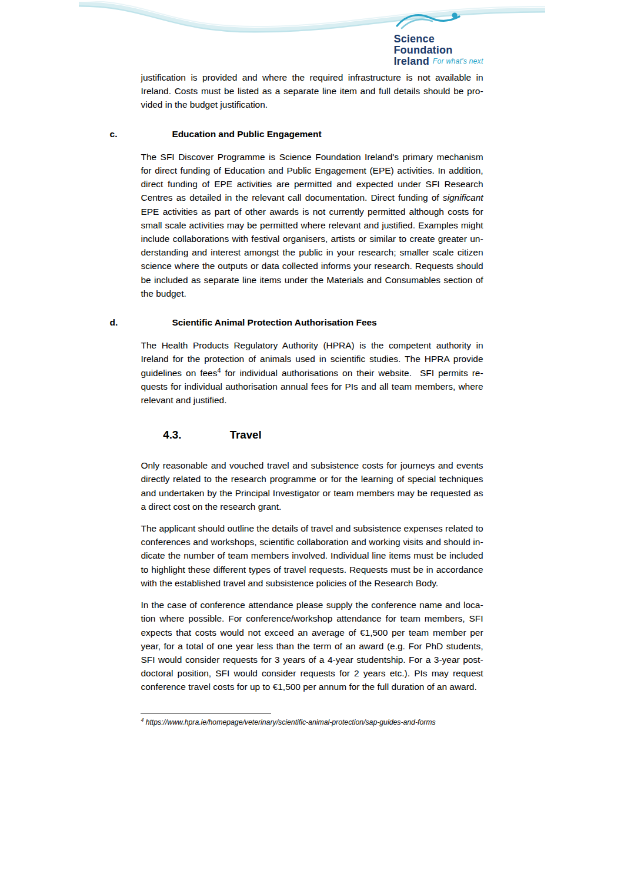Science Foundation Ireland For what's next
justification is provided and where the required infrastructure is not available in Ireland. Costs must be listed as a separate line item and full details should be provided in the budget justification.
c. Education and Public Engagement
The SFI Discover Programme is Science Foundation Ireland's primary mechanism for direct funding of Education and Public Engagement (EPE) activities. In addition, direct funding of EPE activities are permitted and expected under SFI Research Centres as detailed in the relevant call documentation. Direct funding of significant EPE activities as part of other awards is not currently permitted although costs for small scale activities may be permitted where relevant and justified. Examples might include collaborations with festival organisers, artists or similar to create greater understanding and interest amongst the public in your research; smaller scale citizen science where the outputs or data collected informs your research. Requests should be included as separate line items under the Materials and Consumables section of the budget.
d. Scientific Animal Protection Authorisation Fees
The Health Products Regulatory Authority (HPRA) is the competent authority in Ireland for the protection of animals used in scientific studies. The HPRA provide guidelines on fees4 for individual authorisations on their website. SFI permits requests for individual authorisation annual fees for PIs and all team members, where relevant and justified.
4.3. Travel
Only reasonable and vouched travel and subsistence costs for journeys and events directly related to the research programme or for the learning of special techniques and undertaken by the Principal Investigator or team members may be requested as a direct cost on the research grant.
The applicant should outline the details of travel and subsistence expenses related to conferences and workshops, scientific collaboration and working visits and should indicate the number of team members involved. Individual line items must be included to highlight these different types of travel requests. Requests must be in accordance with the established travel and subsistence policies of the Research Body.
In the case of conference attendance please supply the conference name and location where possible. For conference/workshop attendance for team members, SFI expects that costs would not exceed an average of €1,500 per team member per year, for a total of one year less than the term of an award (e.g. For PhD students, SFI would consider requests for 3 years of a 4-year studentship. For a 3-year postdoctoral position, SFI would consider requests for 2 years etc.). PIs may request conference travel costs for up to €1,500 per annum for the full duration of an award.
4 https://www.hpra.ie/homepage/veterinary/scientific-animal-protection/sap-guides-and-forms